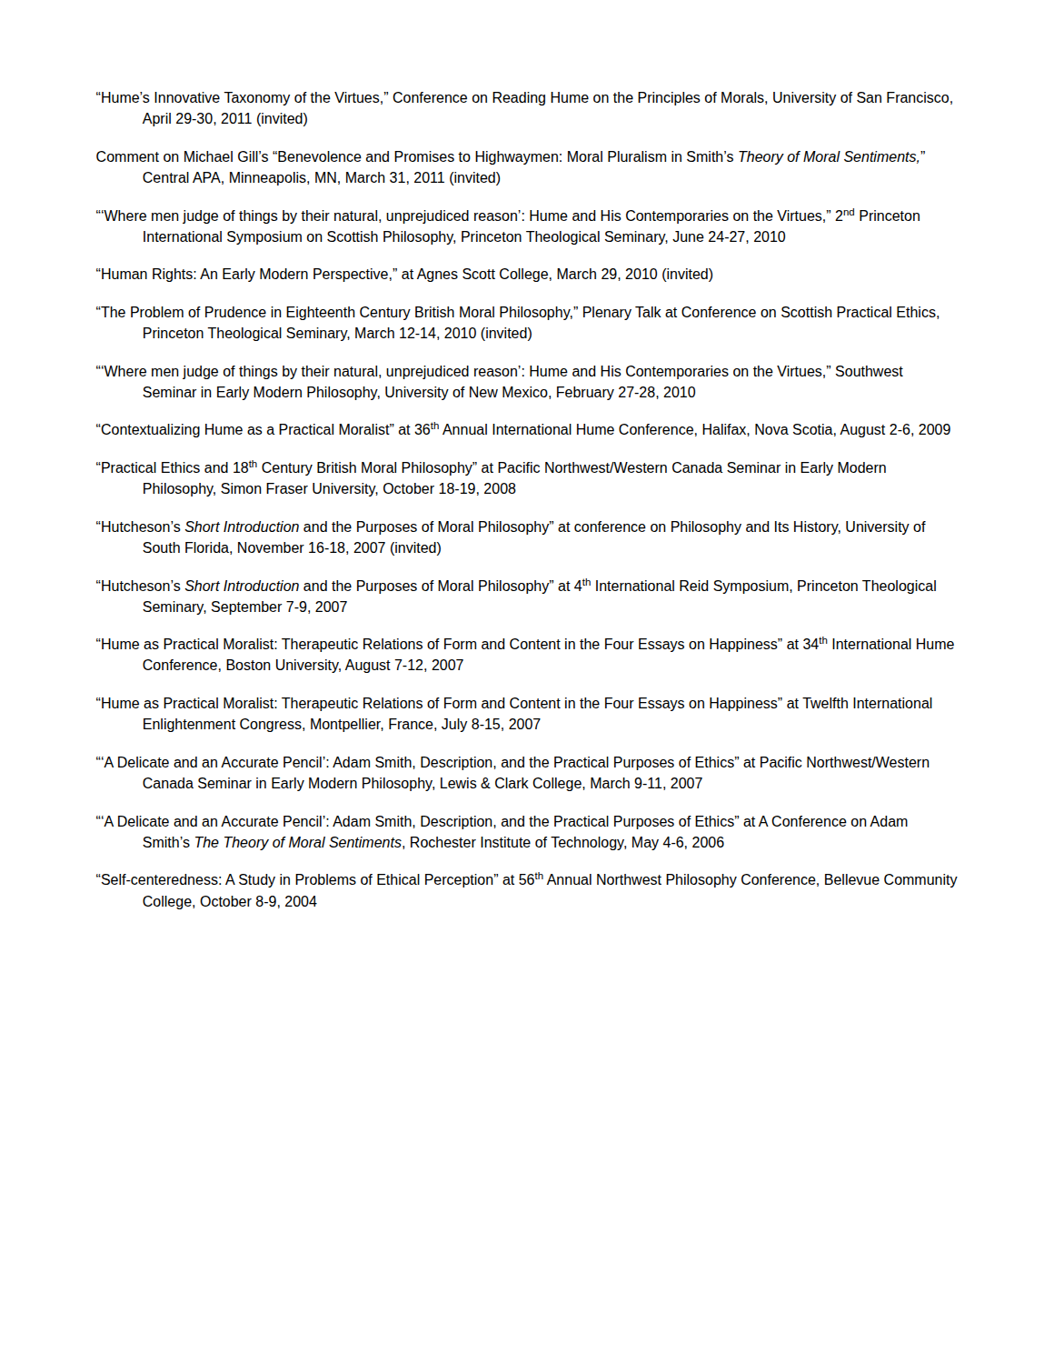“Hume’s Innovative Taxonomy of the Virtues,” Conference on Reading Hume on the Principles of Morals, University of San Francisco, April 29-30, 2011 (invited)
Comment on Michael Gill’s “Benevolence and Promises to Highwaymen: Moral Pluralism in Smith’s Theory of Moral Sentiments,” Central APA, Minneapolis, MN, March 31, 2011 (invited)
“‘Where men judge of things by their natural, unprejudiced reason’: Hume and His Contemporaries on the Virtues,” 2nd Princeton International Symposium on Scottish Philosophy, Princeton Theological Seminary, June 24-27, 2010
“Human Rights: An Early Modern Perspective,” at Agnes Scott College, March 29, 2010 (invited)
“The Problem of Prudence in Eighteenth Century British Moral Philosophy,” Plenary Talk at Conference on Scottish Practical Ethics, Princeton Theological Seminary, March 12-14, 2010 (invited)
“‘Where men judge of things by their natural, unprejudiced reason’: Hume and His Contemporaries on the Virtues,” Southwest Seminar in Early Modern Philosophy, University of New Mexico, February 27-28, 2010
“Contextualizing Hume as a Practical Moralist” at 36th Annual International Hume Conference, Halifax, Nova Scotia, August 2-6, 2009
“Practical Ethics and 18th Century British Moral Philosophy” at Pacific Northwest/Western Canada Seminar in Early Modern Philosophy, Simon Fraser University, October 18-19, 2008
“Hutcheson’s Short Introduction and the Purposes of Moral Philosophy” at conference on Philosophy and Its History, University of South Florida, November 16-18, 2007 (invited)
“Hutcheson’s Short Introduction and the Purposes of Moral Philosophy” at 4th International Reid Symposium, Princeton Theological Seminary, September 7-9, 2007
“Hume as Practical Moralist: Therapeutic Relations of Form and Content in the Four Essays on Happiness” at 34th International Hume Conference, Boston University, August 7-12, 2007
“Hume as Practical Moralist: Therapeutic Relations of Form and Content in the Four Essays on Happiness” at Twelfth International Enlightenment Congress, Montpellier, France, July 8-15, 2007
“‘A Delicate and an Accurate Pencil’: Adam Smith, Description, and the Practical Purposes of Ethics” at Pacific Northwest/Western Canada Seminar in Early Modern Philosophy, Lewis & Clark College, March 9-11, 2007
“‘A Delicate and an Accurate Pencil’: Adam Smith, Description, and the Practical Purposes of Ethics” at A Conference on Adam Smith’s The Theory of Moral Sentiments, Rochester Institute of Technology, May 4-6, 2006
“Self-centeredness: A Study in Problems of Ethical Perception” at 56th Annual Northwest Philosophy Conference, Bellevue Community College, October 8-9, 2004